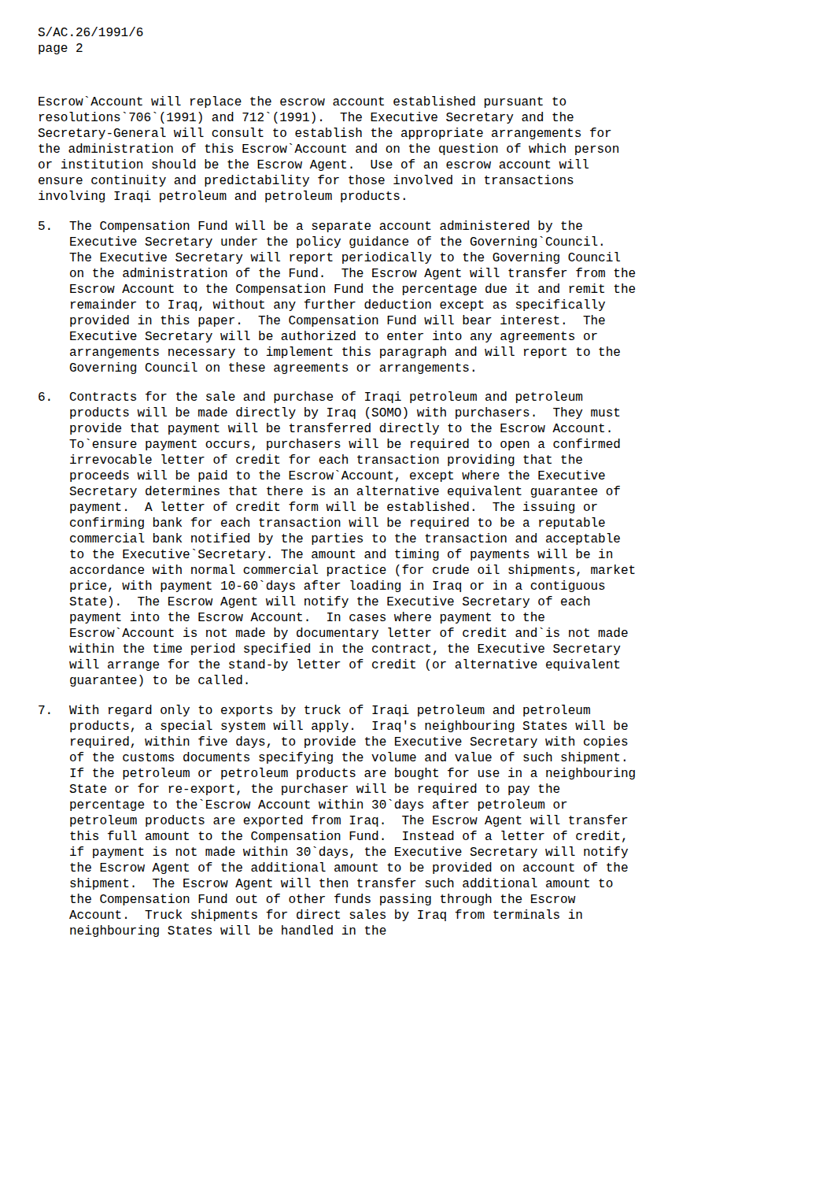S/AC.26/1991/6
page 2
Escrow`Account will replace the escrow account established pursuant to resolutions`706`(1991) and 712`(1991). The Executive Secretary and the Secretary-General will consult to establish the appropriate arrangements for the administration of this Escrow`Account and on the question of which person or institution should be the Escrow Agent. Use of an escrow account will ensure continuity and predictability for those involved in transactions involving Iraqi petroleum and petroleum products.
5.
The Compensation Fund will be a separate account administered by the Executive Secretary under the policy guidance of the Governing`Council. The Executive Secretary will report periodically to the Governing Council on the administration of the Fund. The Escrow Agent will transfer from the Escrow Account to the Compensation Fund the percentage due it and remit the remainder to Iraq, without any further deduction except as specifically provided in this paper. The Compensation Fund will bear interest. The Executive Secretary will be authorized to enter into any agreements or arrangements necessary to implement this paragraph and will report to the Governing Council on these agreements or arrangements.
6.
Contracts for the sale and purchase of Iraqi petroleum and petroleum products will be made directly by Iraq (SOMO) with purchasers. They must provide that payment will be transferred directly to the Escrow Account. To`ensure payment occurs, purchasers will be required to open a confirmed irrevocable letter of credit for each transaction providing that the proceeds will be paid to the Escrow`Account, except where the Executive Secretary determines that there is an alternative equivalent guarantee of payment. A letter of credit form will be established. The issuing or confirming bank for each transaction will be required to be a reputable commercial bank notified by the parties to the transaction and acceptable to the Executive`Secretary. The amount and timing of payments will be in accordance with normal commercial practice (for crude oil shipments, market price, with payment 10-60`days after loading in Iraq or in a contiguous State). The Escrow Agent will notify the Executive Secretary of each payment into the Escrow Account. In cases where payment to the Escrow`Account is not made by documentary letter of credit and`is not made within the time period specified in the contract, the Executive Secretary will arrange for the stand-by letter of credit (or alternative equivalent guarantee) to be called.
7.
With regard only to exports by truck of Iraqi petroleum and petroleum products, a special system will apply. Iraq's neighbouring States will be required, within five days, to provide the Executive Secretary with copies of the customs documents specifying the volume and value of such shipment. If the petroleum or petroleum products are bought for use in a neighbouring State or for re-export, the purchaser will be required to pay the percentage to the`Escrow Account within 30`days after petroleum or petroleum products are exported from Iraq. The Escrow Agent will transfer this full amount to the Compensation Fund. Instead of a letter of credit, if payment is not made within 30`days, the Executive Secretary will notify the Escrow Agent of the additional amount to be provided on account of the shipment. The Escrow Agent will then transfer such additional amount to the Compensation Fund out of other funds passing through the Escrow Account. Truck shipments for direct sales by Iraq from terminals in neighbouring States will be handled in the